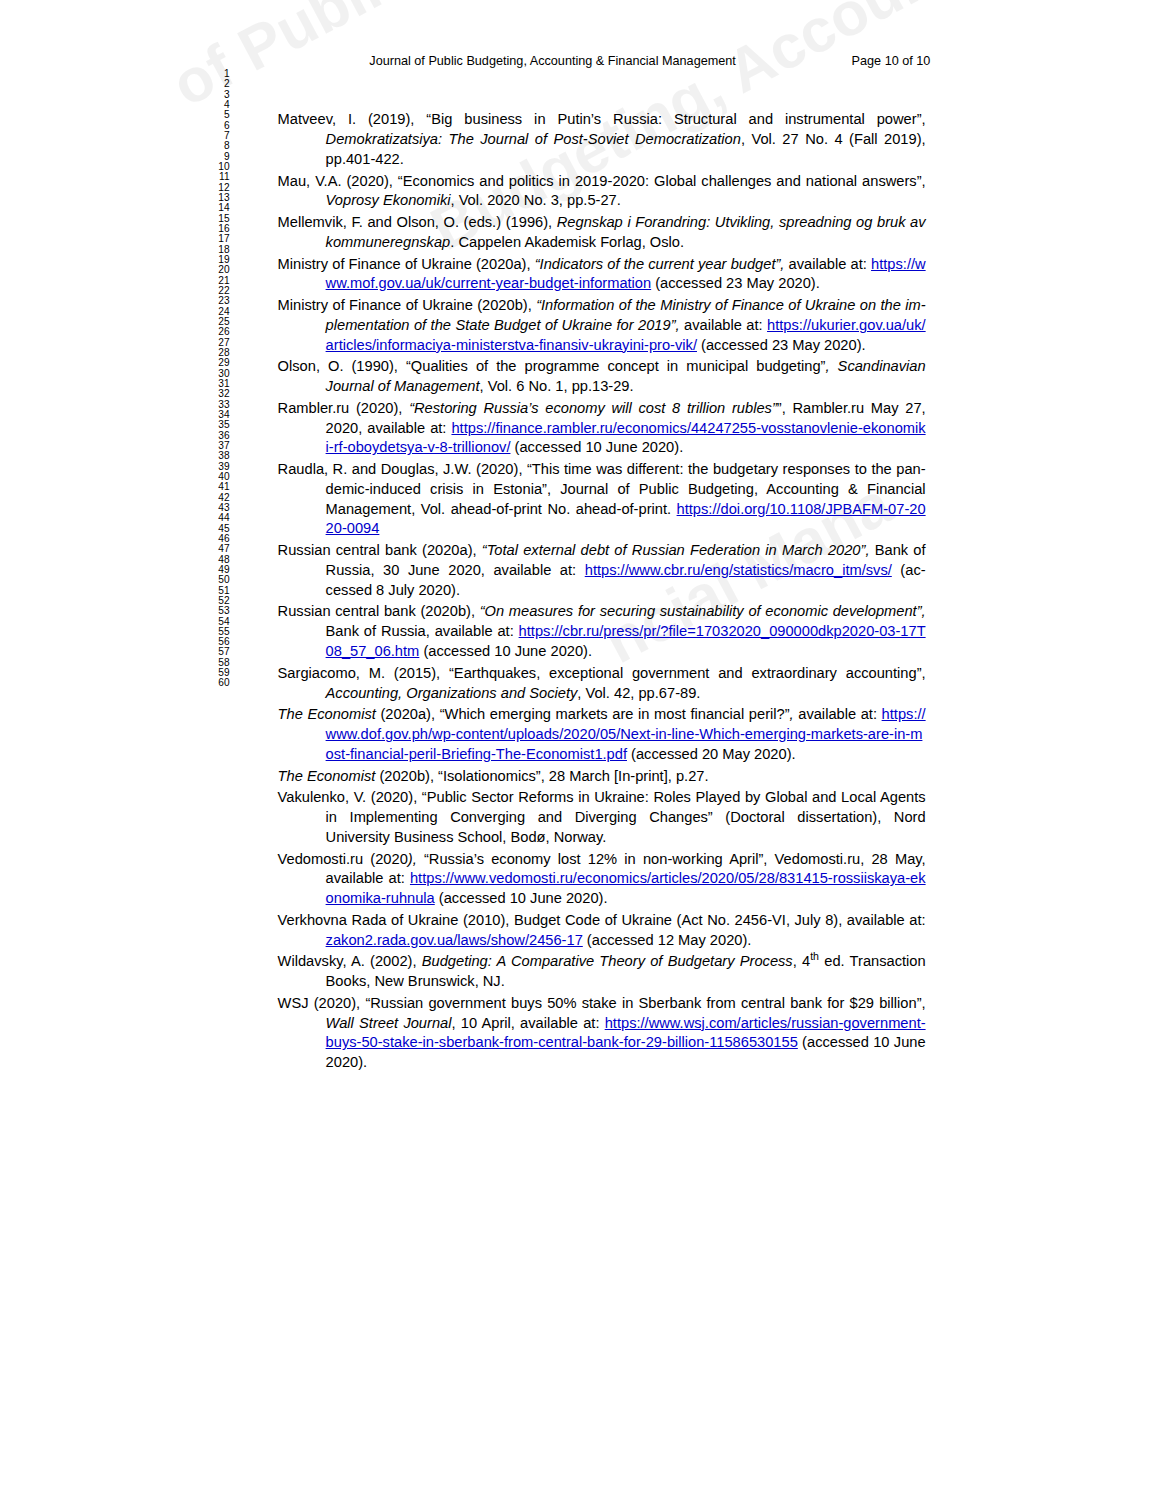of Public Budgeting, Accounting & Financial Mana Budgeting, Accounting & Financial Mana ncial Mana
12345678910 11121314151617181920 21222324252627282930 31323334353637383940 41424344454647484950 51525354555657585960
Journal of Public Budgeting, Accounting & Financial Management
Page 10 of 10
Matveev, I. (2019), “Big business in Putin’s Russia: Structural and instrumental power”, Demokratizatsiya: The Journal of Post-Soviet Democratization, Vol. 27 No. 4 (Fall 2019), pp.401-422.
Mau, V.A. (2020), “Economics and politics in 2019-2020: Global challenges and national answers”, Voprosy Ekonomiki, Vol. 2020 No. 3, pp.5-27.
Mellemvik, F. and Olson, O. (eds.) (1996), Regnskap i Forandring: Utvikling, spreadning og bruk av kommuneregnskap. Cappelen Akademisk Forlag, Oslo.
Ministry of Finance of Ukraine (2020a), “Indicators of the current year budget”, available at: https://www.mof.gov.ua/uk/current-year-budget-information (accessed 23 May 2020).
Ministry of Finance of Ukraine (2020b), “Information of the Ministry of Finance of Ukraine on the implementation of the State Budget of Ukraine for 2019”, available at: https://ukurier.gov.ua/uk/articles/informaciya-ministerstva-finansiv-ukrayini-pro-vik/ (accessed 23 May 2020).
Olson, O. (1990), “Qualities of the programme concept in municipal budgeting”, Scandinavian Journal of Management, Vol. 6 No. 1, pp.13-29.
Rambler.ru (2020), “Restoring Russia’s economy will cost 8 trillion rubles””, Rambler.ru May 27, 2020, available at: https://finance.rambler.ru/economics/44247255-vosstanovlenie-ekonomiki-rf-oboydetsya-v-8-trillionov/ (accessed 10 June 2020).
Raudla, R. and Douglas, J.W. (2020), “This time was different: the budgetary responses to the pandemic-induced crisis in Estonia”, Journal of Public Budgeting, Accounting & Financial Management, Vol. ahead-of-print No. ahead-of-print. https://doi.org/10.1108/JPBAFM-07-2020-0094
Russian central bank (2020a), “Total external debt of Russian Federation in March 2020”, Bank of Russia, 30 June 2020, available at: https://www.cbr.ru/eng/statistics/macro_itm/svs/ (accessed 8 July 2020).
Russian central bank (2020b), “On measures for securing sustainability of economic development”, Bank of Russia, available at: https://cbr.ru/press/pr/?file=17032020_090000dkp2020-03-17T08_57_06.htm (accessed 10 June 2020).
Sargiacomo, M. (2015), “Earthquakes, exceptional government and extraordinary accounting”, Accounting, Organizations and Society, Vol. 42, pp.67-89.
The Economist (2020a), “Which emerging markets are in most financial peril?”, available at: https://www.dof.gov.ph/wp-content/uploads/2020/05/Next-in-line-Which-emerging-markets-are-in-most-financial-peril-Briefing-The-Economist1.pdf (accessed 20 May 2020).
The Economist (2020b), “Isolationomics”, 28 March [In-print], p.27.
Vakulenko, V. (2020), “Public Sector Reforms in Ukraine: Roles Played by Global and Local Agents in Implementing Converging and Diverging Changes” (Doctoral dissertation), Nord University Business School, Bodø, Norway.
Vedomosti.ru (2020), “Russia’s economy lost 12% in non-working April”, Vedomosti.ru, 28 May, available at: https://www.vedomosti.ru/economics/articles/2020/05/28/831415-rossiiskaya-ekonomika-ruhnula (accessed 10 June 2020).
Verkhovna Rada of Ukraine (2010), Budget Code of Ukraine (Act No. 2456-VI, July 8), available at: zakon2.rada.gov.ua/laws/show/2456-17 (accessed 12 May 2020).
Wildavsky, A. (2002), Budgeting: A Comparative Theory of Budgetary Process, 4th ed. Transaction Books, New Brunswick, NJ.
WSJ (2020), “Russian government buys 50% stake in Sberbank from central bank for $29 billion”, Wall Street Journal, 10 April, available at: https://www.wsj.com/articles/russian-government-buys-50-stake-in-sberbank-from-central-bank-for-29-billion-11586530155 (accessed 10 June 2020).